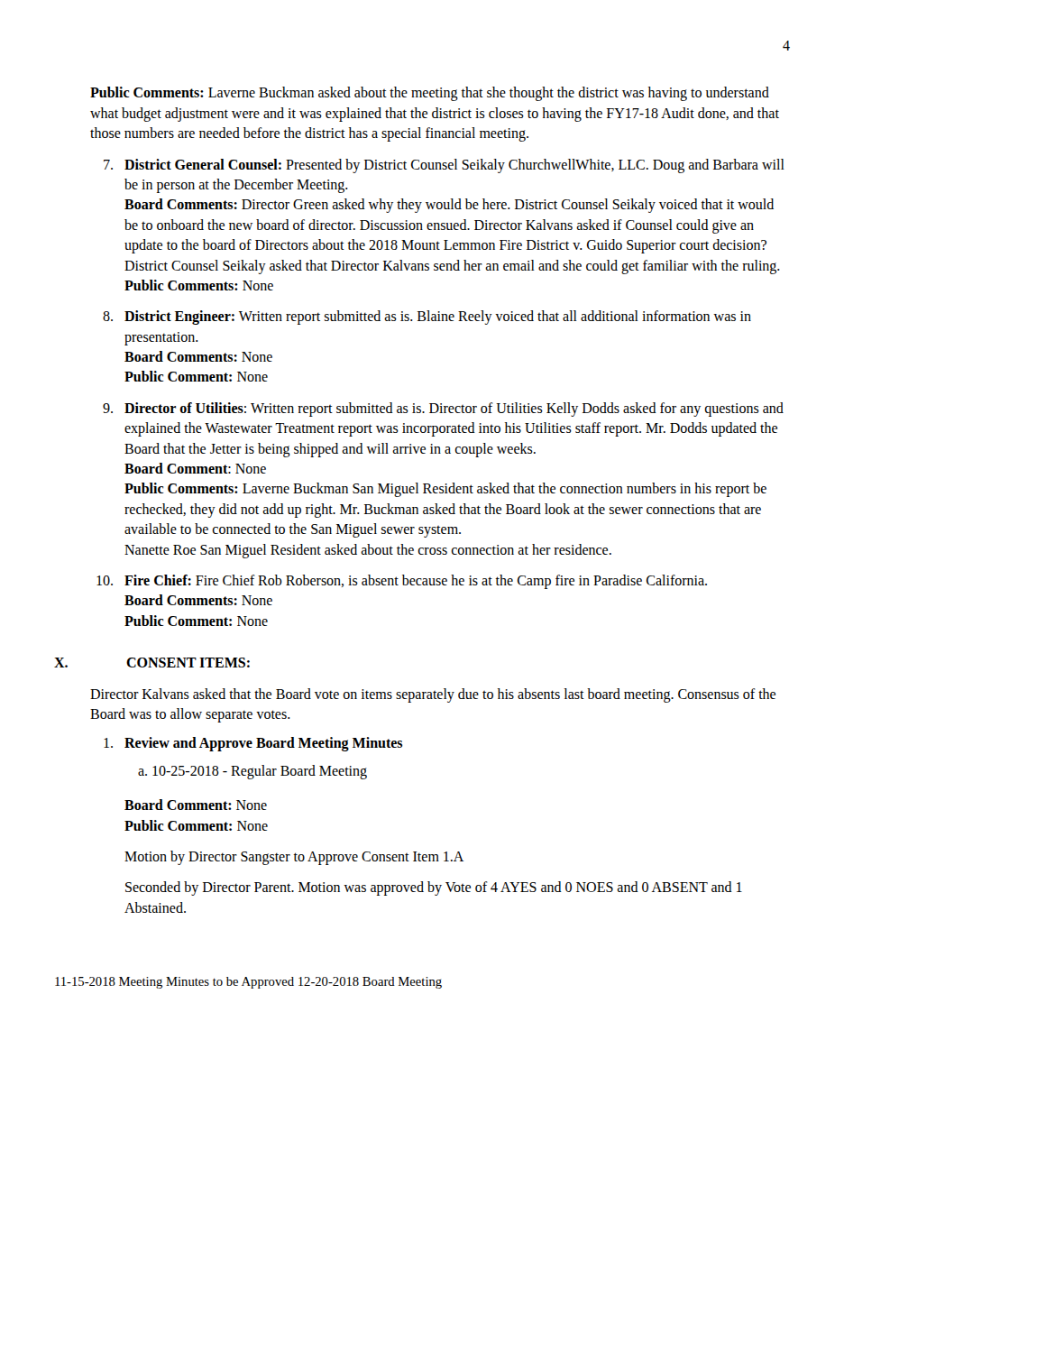4
Public Comments: Laverne Buckman asked about the meeting that she thought the district was having to understand what budget adjustment were and it was explained that the district is closes to having the FY17-18 Audit done, and that those numbers are needed before the district has a special financial meeting.
District General Counsel: Presented by District Counsel Seikaly ChurchwellWhite, LLC. Doug and Barbara will be in person at the December Meeting.
Board Comments: Director Green asked why they would be here. District Counsel Seikaly voiced that it would be to onboard the new board of director. Discussion ensued. Director Kalvans asked if Counsel could give an update to the board of Directors about the 2018 Mount Lemmon Fire District v. Guido Superior court decision? District Counsel Seikaly asked that Director Kalvans send her an email and she could get familiar with the ruling.
Public Comments: None
District Engineer: Written report submitted as is. Blaine Reely voiced that all additional information was in presentation.
Board Comments: None
Public Comment: None
Director of Utilities: Written report submitted as is. Director of Utilities Kelly Dodds asked for any questions and explained the Wastewater Treatment report was incorporated into his Utilities staff report. Mr. Dodds updated the Board that the Jetter is being shipped and will arrive in a couple weeks.
Board Comment: None
Public Comments: Laverne Buckman San Miguel Resident asked that the connection numbers in his report be rechecked, they did not add up right. Mr. Buckman asked that the Board look at the sewer connections that are available to be connected to the San Miguel sewer system.
Nanette Roe San Miguel Resident asked about the cross connection at her residence.
Fire Chief: Fire Chief Rob Roberson, is absent because he is at the Camp fire in Paradise California.
Board Comments: None
Public Comment: None
X. CONSENT ITEMS:
Director Kalvans asked that the Board vote on items separately due to his absents last board meeting. Consensus of the Board was to allow separate votes.
Review and Approve Board Meeting Minutes
10-25-2018 - Regular Board Meeting
Board Comment: None
Public Comment: None
Motion by Director Sangster to Approve Consent Item 1.A
Seconded by Director Parent. Motion was approved by Vote of 4 AYES and 0 NOES and 0 ABSENT and 1 Abstained.
11-15-2018 Meeting Minutes to be Approved 12-20-2018 Board Meeting